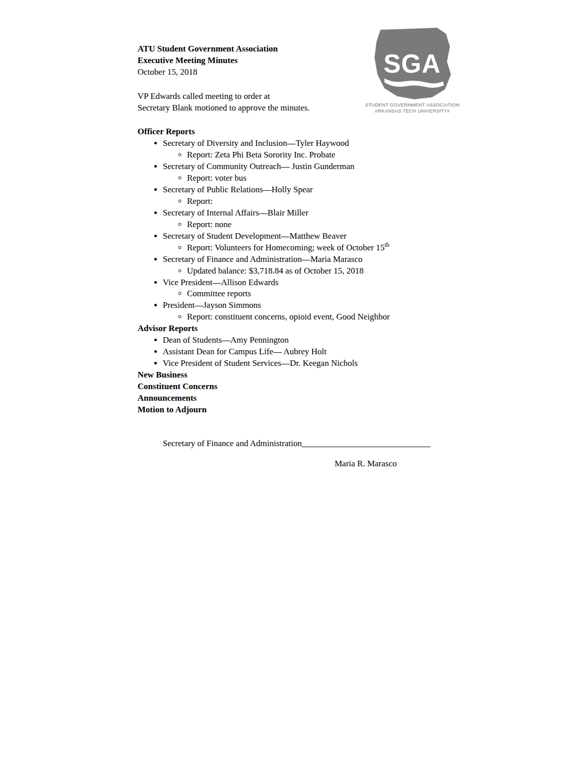SGA logo SGA
Student Government Association
Arkansas Tech University®
ATU Student Government Association
Executive Meeting Minutes
October 15, 2018
VP Edwards called meeting to order at
Secretary Blank motioned to approve the minutes.
Officer Reports
Secretary of Diversity and Inclusion—Tyler Haywood
Report: Zeta Phi Beta Sorority Inc. Probate
Secretary of Community Outreach— Justin Gunderman
Report: voter bus
Secretary of Public Relations—Holly Spear
Report:
Secretary of Internal Affairs—Blair Miller
Report: none
Secretary of Student Development—Matthew Beaver
Report: Volunteers for Homecoming; week of October 15th
Secretary of Finance and Administration—Maria Marasco
Updated balance: $3,718.84 as of October 15, 2018
Vice President—Allison Edwards
Committee reports
President—Jayson Simmons
Report: constituent concerns, opioid event, Good Neighbor
Advisor Reports
Dean of Students—Amy Pennington
Assistant Dean for Campus Life— Aubrey Holt
Vice President of Student Services—Dr. Keegan Nichols
New Business
Constituent Concerns
Announcements
Motion to Adjourn
Secretary of Finance and Administration______________________________
Maria R. Marasco